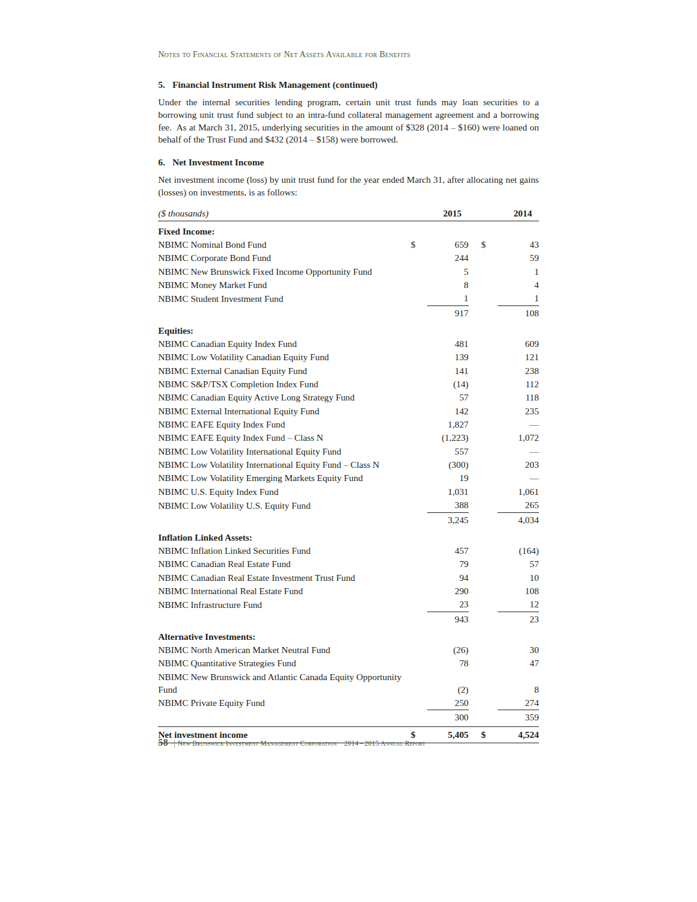Notes to Financial Statements of Net Assets Available for Benefits
5. Financial Instrument Risk Management (continued)
Under the internal securities lending program, certain unit trust funds may loan securities to a borrowing unit trust fund subject to an intra-fund collateral management agreement and a borrowing fee. As at March 31, 2015, underlying securities in the amount of $328 (2014 – $160) were loaned on behalf of the Trust Fund and $432 (2014 – $158) were borrowed.
6. Net Investment Income
Net investment income (loss) by unit trust fund for the year ended March 31, after allocating net gains (losses) on investments, is as follows:
| ($ thousands) | 2015 | | 2014 |
| --- | --- | --- | --- |
| Fixed Income: | | | | | |
| NBIMC Nominal Bond Fund | $ | 659 | | $ | 43 |
| NBIMC Corporate Bond Fund | | 244 | | | 59 |
| NBIMC New Brunswick Fixed Income Opportunity Fund | | 5 | | | 1 |
| NBIMC Money Market Fund | | 8 | | | 4 |
| NBIMC Student Investment Fund | | 1 | | | 1 |
| | | 917 | | | 108 |
| Equities: | | | | | |
| NBIMC Canadian Equity Index Fund | | 481 | | | 609 |
| NBIMC Low Volatility Canadian Equity Fund | | 139 | | | 121 |
| NBIMC External Canadian Equity Fund | | 141 | | | 238 |
| NBIMC S&P/TSX Completion Index Fund | | (14) | | | 112 |
| NBIMC Canadian Equity Active Long Strategy Fund | | 57 | | | 118 |
| NBIMC External International Equity Fund | | 142 | | | 235 |
| NBIMC EAFE Equity Index Fund | | 1,827 | | | — |
| NBIMC EAFE Equity Index Fund – Class N | | (1,223) | | | 1,072 |
| NBIMC Low Volatility International Equity Fund | | 557 | | | — |
| NBIMC Low Volatility International Equity Fund – Class N | | (300) | | | 203 |
| NBIMC Low Volatility Emerging Markets Equity Fund | | 19 | | | — |
| NBIMC U.S. Equity Index Fund | | 1,031 | | | 1,061 |
| NBIMC Low Volatility U.S. Equity Fund | | 388 | | | 265 |
| | | 3,245 | | | 4,034 |
| Inflation Linked Assets: | | | | | |
| NBIMC Inflation Linked Securities Fund | | 457 | | | (164) |
| NBIMC Canadian Real Estate Fund | | 79 | | | 57 |
| NBIMC Canadian Real Estate Investment Trust Fund | | 94 | | | 10 |
| NBIMC International Real Estate Fund | | 290 | | | 108 |
| NBIMC Infrastructure Fund | | 23 | | | 12 |
| | | 943 | | | 23 |
| Alternative Investments: | | | | | |
| NBIMC North American Market Neutral Fund | | (26) | | | 30 |
| NBIMC Quantitative Strategies Fund | | 78 | | | 47 |
| NBIMC New Brunswick and Atlantic Canada Equity Opportunity Fund | | (2) | | | 8 |
| NBIMC Private Equity Fund | | 250 | | | 274 |
| | | 300 | | | 359 |
| Net investment income | $ | 5,405 | | $ | 4,524 |
58|New Brunswick Investment Management Corporation 2014 - 2015 Annual Report